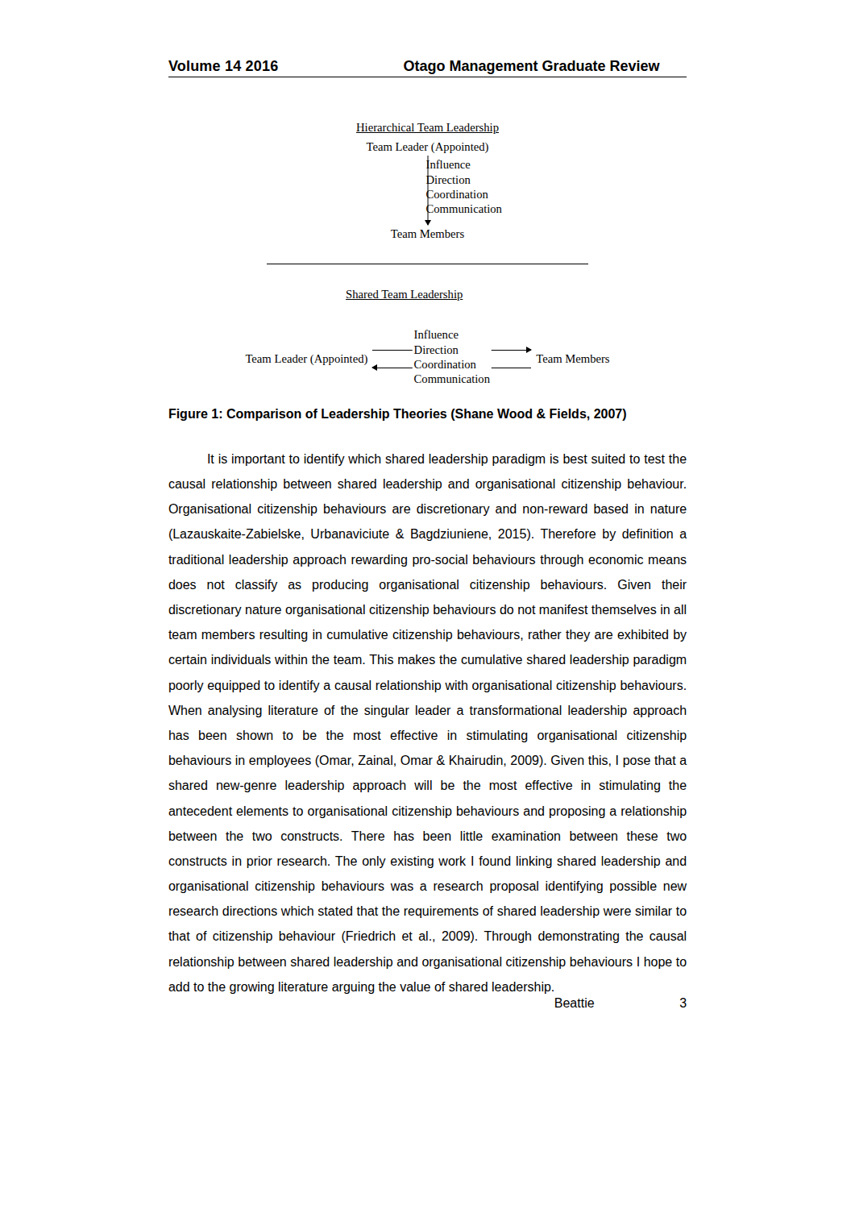Volume 14 2016 Otago Management Graduate Review
Hierarchical Team Leadership
Team Leader (Appointed)
Influence
Direction
Coordination
Communication
Team Members
Shared Team Leadership
Team Leader (Appointed)
Influence
Direction
Coordination
Communication
Team Members
Figure 1: Comparison of Leadership Theories (Shane Wood & Fields, 2007)
It is important to identify which shared leadership paradigm is best suited to test the causal relationship between shared leadership and organisational citizenship behaviour. Organisational citizenship behaviours are discretionary and non-reward based in nature (Lazauskaite-Zabielske, Urbanaviciute & Bagdziuniene, 2015). Therefore by definition a traditional leadership approach rewarding pro-social behaviours through economic means does not classify as producing organisational citizenship behaviours. Given their discretionary nature organisational citizenship behaviours do not manifest themselves in all team members resulting in cumulative citizenship behaviours, rather they are exhibited by certain individuals within the team. This makes the cumulative shared leadership paradigm poorly equipped to identify a causal relationship with organisational citizenship behaviours. When analysing literature of the singular leader a transformational leadership approach has been shown to be the most effective in stimulating organisational citizenship behaviours in employees (Omar, Zainal, Omar & Khairudin, 2009). Given this, I pose that a shared new-genre leadership approach will be the most effective in stimulating the antecedent elements to organisational citizenship behaviours and proposing a relationship between the two constructs. There has been little examination between these two constructs in prior research. The only existing work I found linking shared leadership and organisational citizenship behaviours was a research proposal identifying possible new research directions which stated that the requirements of shared leadership were similar to that of citizenship behaviour (Friedrich et al., 2009). Through demonstrating the causal relationship between shared leadership and organisational citizenship behaviours I hope to add to the growing literature arguing the value of shared leadership.
Beattie 3